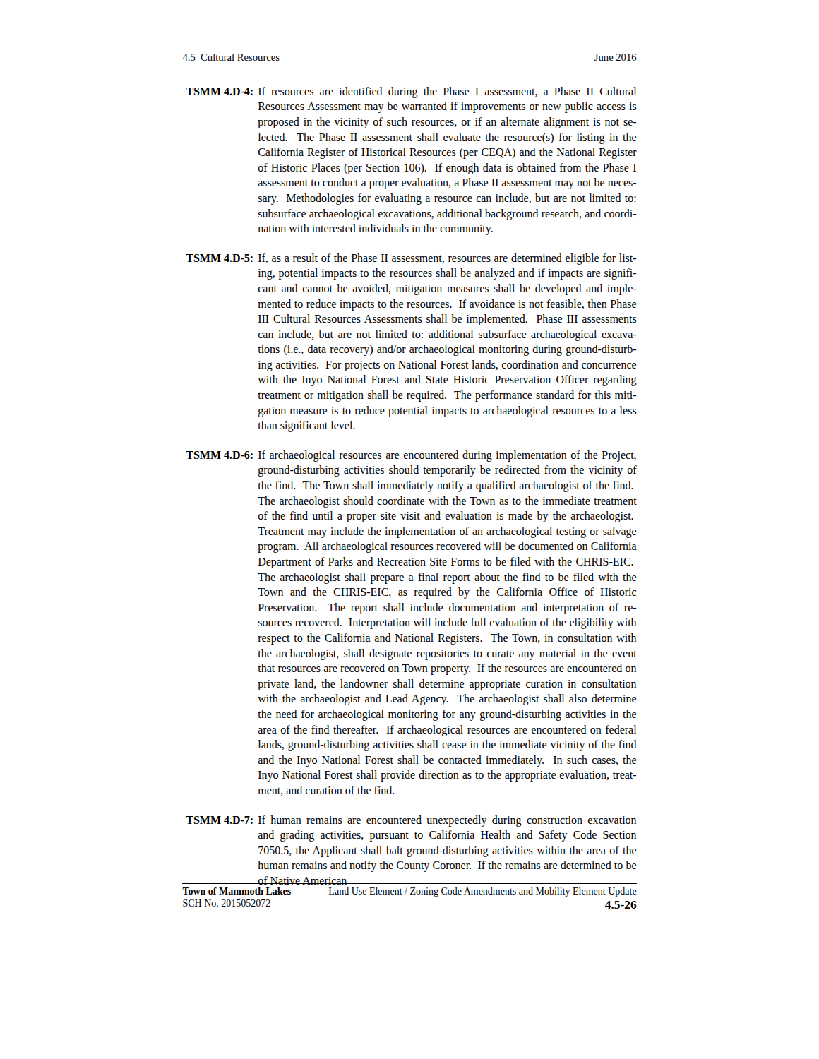4.5 Cultural Resources
June 2016
TSMM 4.D-4:
If resources are identified during the Phase I assessment, a Phase II Cultural Resources Assessment may be warranted if improvements or new public access is proposed in the vicinity of such resources, or if an alternate alignment is not selected. The Phase II assessment shall evaluate the resource(s) for listing in the California Register of Historical Resources (per CEQA) and the National Register of Historic Places (per Section 106). If enough data is obtained from the Phase I assessment to conduct a proper evaluation, a Phase II assessment may not be necessary. Methodologies for evaluating a resource can include, but are not limited to: subsurface archaeological excavations, additional background research, and coordination with interested individuals in the community.
TSMM 4.D-5:
If, as a result of the Phase II assessment, resources are determined eligible for listing, potential impacts to the resources shall be analyzed and if impacts are significant and cannot be avoided, mitigation measures shall be developed and implemented to reduce impacts to the resources. If avoidance is not feasible, then Phase III Cultural Resources Assessments shall be implemented. Phase III assessments can include, but are not limited to: additional subsurface archaeological excavations (i.e., data recovery) and/or archaeological monitoring during ground-disturbing activities. For projects on National Forest lands, coordination and concurrence with the Inyo National Forest and State Historic Preservation Officer regarding treatment or mitigation shall be required. The performance standard for this mitigation measure is to reduce potential impacts to archaeological resources to a less than significant level.
TSMM 4.D-6:
If archaeological resources are encountered during implementation of the Project, ground-disturbing activities should temporarily be redirected from the vicinity of the find. The Town shall immediately notify a qualified archaeologist of the find. The archaeologist should coordinate with the Town as to the immediate treatment of the find until a proper site visit and evaluation is made by the archaeologist. Treatment may include the implementation of an archaeological testing or salvage program. All archaeological resources recovered will be documented on California Department of Parks and Recreation Site Forms to be filed with the CHRIS-EIC. The archaeologist shall prepare a final report about the find to be filed with the Town and the CHRIS-EIC, as required by the California Office of Historic Preservation. The report shall include documentation and interpretation of resources recovered. Interpretation will include full evaluation of the eligibility with respect to the California and National Registers. The Town, in consultation with the archaeologist, shall designate repositories to curate any material in the event that resources are recovered on Town property. If the resources are encountered on private land, the landowner shall determine appropriate curation in consultation with the archaeologist and Lead Agency. The archaeologist shall also determine the need for archaeological monitoring for any ground-disturbing activities in the area of the find thereafter. If archaeological resources are encountered on federal lands, ground-disturbing activities shall cease in the immediate vicinity of the find and the Inyo National Forest shall be contacted immediately. In such cases, the Inyo National Forest shall provide direction as to the appropriate evaluation, treatment, and curation of the find.
TSMM 4.D-7:
If human remains are encountered unexpectedly during construction excavation and grading activities, pursuant to California Health and Safety Code Section 7050.5, the Applicant shall halt ground-disturbing activities within the area of the human remains and notify the County Coroner. If the remains are determined to be of Native American
Town of Mammoth Lakes
SCH No. 2015052072
Land Use Element / Zoning Code Amendments and Mobility Element Update
4.5-26